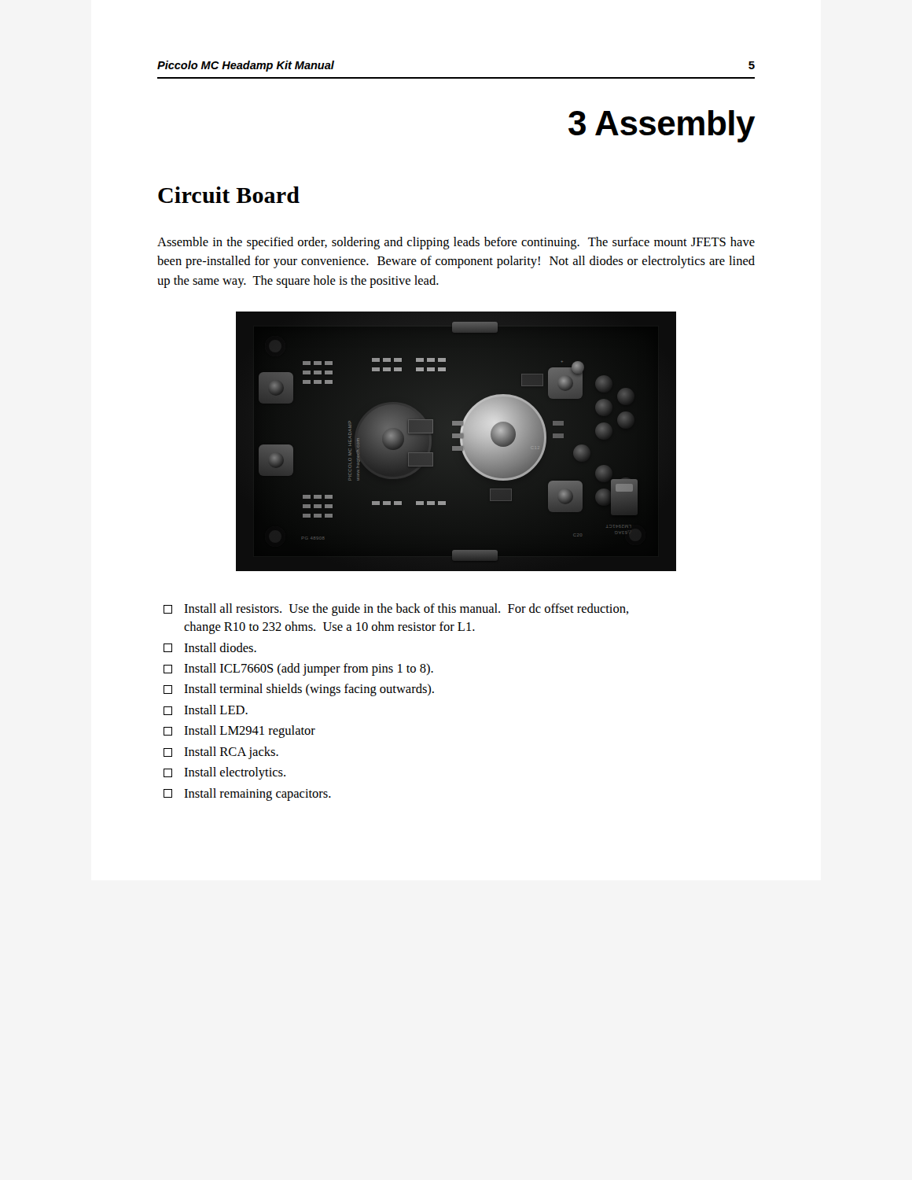Piccolo MC Headamp Kit Manual 5
3 Assembly
Circuit Board
Assemble in the specified order, soldering and clipping leads before continuing. The surface mount JFETS have been pre-installed for your convenience. Beware of component polarity! Not all diodes or electrolytics are lined up the same way. The square hole is the positive lead.
PICCOLO MC HEADAMP
www.hagtech.com
PG 48908
LM2941CT
△63AG
C20
+
C12
Install all resistors. Use the guide in the back of this manual. For dc offset reduction, change R10 to 232 ohms. Use a 10 ohm resistor for L1.
Install diodes.
Install ICL7660S (add jumper from pins 1 to 8).
Install terminal shields (wings facing outwards).
Install LED.
Install LM2941 regulator
Install RCA jacks.
Install electrolytics.
Install remaining capacitors.